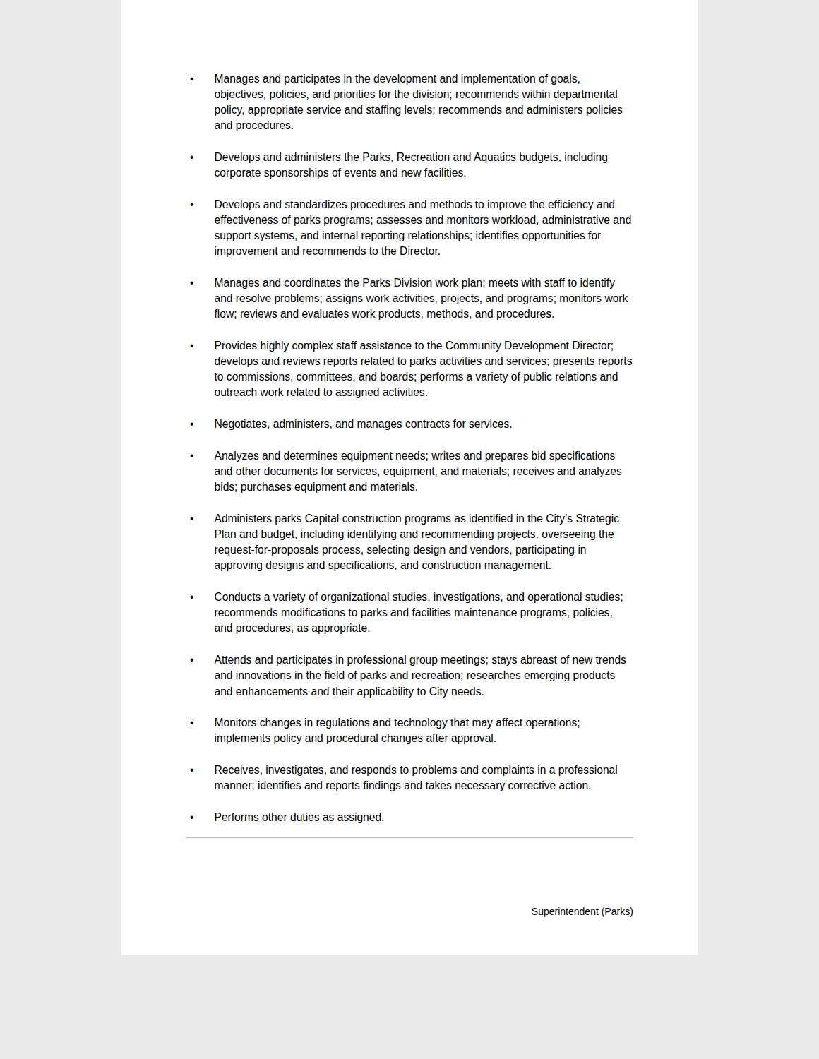Manages and participates in the development and implementation of goals, objectives, policies, and priorities for the division; recommends within departmental policy, appropriate service and staffing levels; recommends and administers policies and procedures.
Develops and administers the Parks, Recreation and Aquatics budgets, including corporate sponsorships of events and new facilities.
Develops and standardizes procedures and methods to improve the efficiency and effectiveness of parks programs; assesses and monitors workload, administrative and support systems, and internal reporting relationships; identifies opportunities for improvement and recommends to the Director.
Manages and coordinates the Parks Division work plan; meets with staff to identify and resolve problems; assigns work activities, projects, and programs; monitors work flow; reviews and evaluates work products, methods, and procedures.
Provides highly complex staff assistance to the Community Development Director; develops and reviews reports related to parks activities and services; presents reports to commissions, committees, and boards; performs a variety of public relations and outreach work related to assigned activities.
Negotiates, administers, and manages contracts for services.
Analyzes and determines equipment needs; writes and prepares bid specifications and other documents for services, equipment, and materials; receives and analyzes bids; purchases equipment and materials.
Administers parks Capital construction programs as identified in the City’s Strategic Plan and budget, including identifying and recommending projects, overseeing the request-for-proposals process, selecting design and vendors, participating in approving designs and specifications, and construction management.
Conducts a variety of organizational studies, investigations, and operational studies; recommends modifications to parks and facilities maintenance programs, policies, and procedures, as appropriate.
Attends and participates in professional group meetings; stays abreast of new trends and innovations in the field of parks and recreation; researches emerging products and enhancements and their applicability to City needs.
Monitors changes in regulations and technology that may affect operations; implements policy and procedural changes after approval.
Receives, investigates, and responds to problems and complaints in a professional manner; identifies and reports findings and takes necessary corrective action.
Performs other duties as assigned.
Superintendent (Parks)